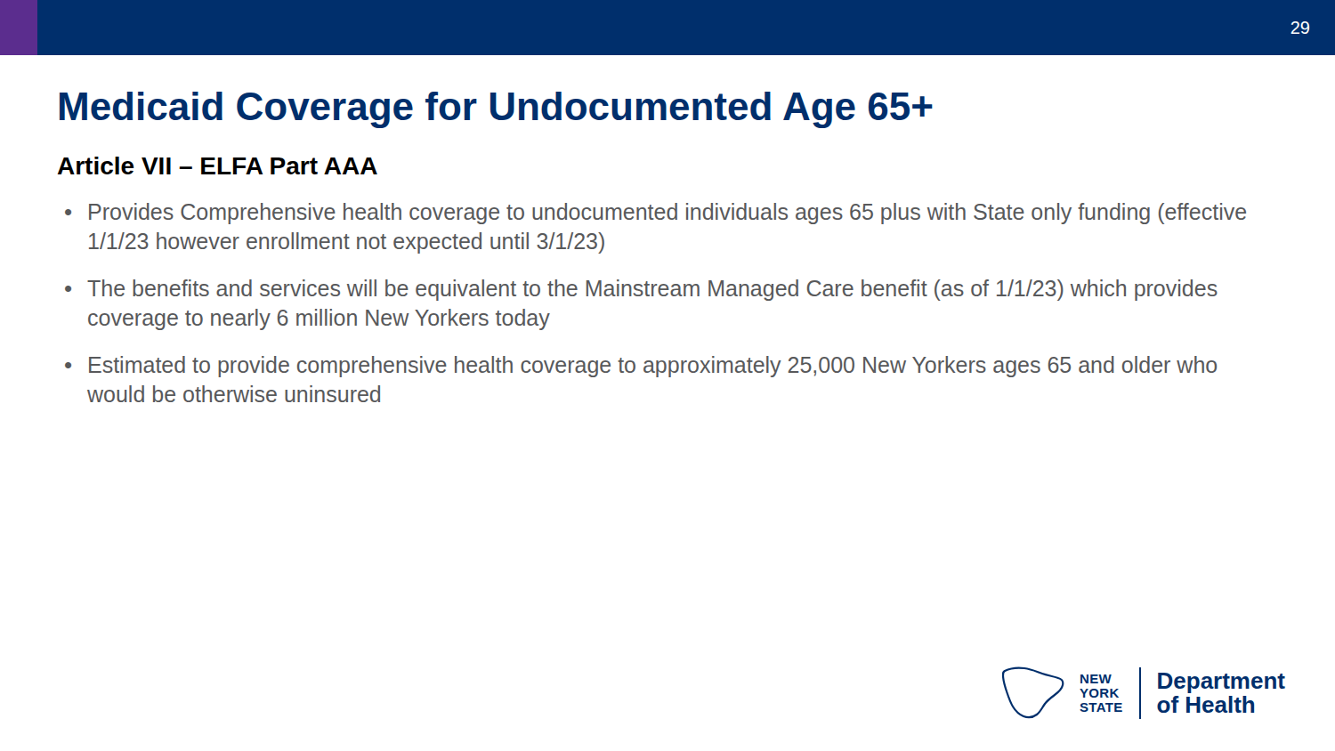29
Medicaid Coverage for Undocumented Age 65+
Article VII – ELFA Part AAA
Provides Comprehensive health coverage to undocumented individuals ages 65 plus with State only funding (effective 1/1/23 however enrollment not expected until 3/1/23)
The benefits and services will be equivalent to the Mainstream Managed Care benefit (as of 1/1/23) which provides coverage to nearly 6 million New Yorkers today
Estimated to provide comprehensive health coverage to approximately 25,000 New Yorkers ages 65 and older who would be otherwise uninsured
New
York
State
Department
of Health